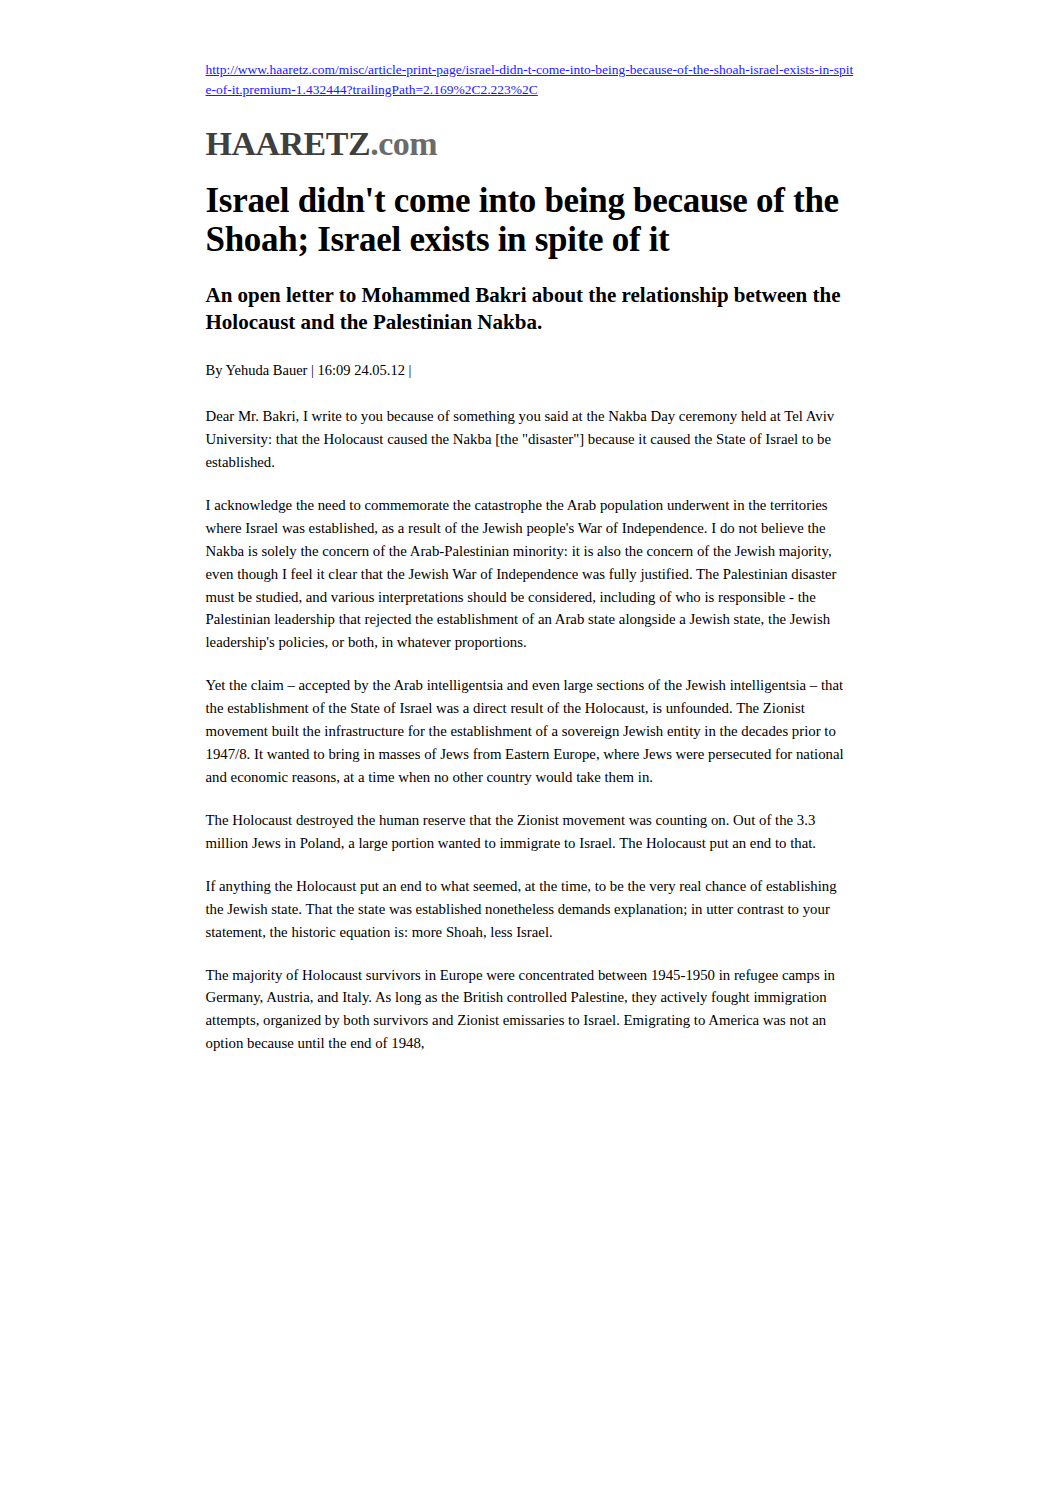http://www.haaretz.com/misc/article-print-page/israel-didn-t-come-into-being-because-of-the-shoah-israel-exists-in-spite-of-it.premium-1.432444?trailingPath=2.169%2C2.223%2C
HAARETZ.com
Israel didn't come into being because of the Shoah; Israel exists in spite of it
An open letter to Mohammed Bakri about the relationship between the Holocaust and the Palestinian Nakba.
By Yehuda Bauer | 16:09 24.05.12 |
Dear Mr. Bakri, I write to you because of something you said at the Nakba Day ceremony held at Tel Aviv University: that the Holocaust caused the Nakba [the "disaster"] because it caused the State of Israel to be established.
I acknowledge the need to commemorate the catastrophe the Arab population underwent in the territories where Israel was established, as a result of the Jewish people's War of Independence. I do not believe the Nakba is solely the concern of the Arab-Palestinian minority: it is also the concern of the Jewish majority, even though I feel it clear that the Jewish War of Independence was fully justified. The Palestinian disaster must be studied, and various interpretations should be considered, including of who is responsible - the Palestinian leadership that rejected the establishment of an Arab state alongside a Jewish state, the Jewish leadership's policies, or both, in whatever proportions.
Yet the claim – accepted by the Arab intelligentsia and even large sections of the Jewish intelligentsia – that the establishment of the State of Israel was a direct result of the Holocaust, is unfounded. The Zionist movement built the infrastructure for the establishment of a sovereign Jewish entity in the decades prior to 1947/8. It wanted to bring in masses of Jews from Eastern Europe, where Jews were persecuted for national and economic reasons, at a time when no other country would take them in.
The Holocaust destroyed the human reserve that the Zionist movement was counting on. Out of the 3.3 million Jews in Poland, a large portion wanted to immigrate to Israel. The Holocaust put an end to that.
If anything the Holocaust put an end to what seemed, at the time, to be the very real chance of establishing the Jewish state. That the state was established nonetheless demands explanation; in utter contrast to your statement, the historic equation is: more Shoah, less Israel.
The majority of Holocaust survivors in Europe were concentrated between 1945-1950 in refugee camps in Germany, Austria, and Italy. As long as the British controlled Palestine, they actively fought immigration attempts, organized by both survivors and Zionist emissaries to Israel. Emigrating to America was not an option because until the end of 1948,